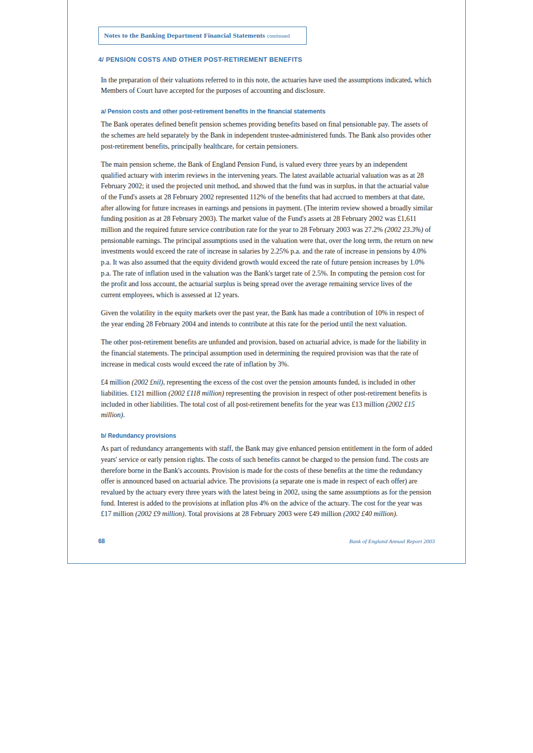Notes to the Banking Department Financial Statements continued
4/ Pension costs and other post-retirement benefits
In the preparation of their valuations referred to in this note, the actuaries have used the assumptions indicated, which Members of Court have accepted for the purposes of accounting and disclosure.
a/ Pension costs and other post-retirement benefits in the financial statements
The Bank operates defined benefit pension schemes providing benefits based on final pensionable pay. The assets of the schemes are held separately by the Bank in independent trustee-administered funds. The Bank also provides other post-retirement benefits, principally healthcare, for certain pensioners.
The main pension scheme, the Bank of England Pension Fund, is valued every three years by an independent qualified actuary with interim reviews in the intervening years. The latest available actuarial valuation was as at 28 February 2002; it used the projected unit method, and showed that the fund was in surplus, in that the actuarial value of the Fund's assets at 28 February 2002 represented 112% of the benefits that had accrued to members at that date, after allowing for future increases in earnings and pensions in payment. (The interim review showed a broadly similar funding position as at 28 February 2003). The market value of the Fund's assets at 28 February 2002 was £1,611 million and the required future service contribution rate for the year to 28 February 2003 was 27.2% (2002 23.3%) of pensionable earnings. The principal assumptions used in the valuation were that, over the long term, the return on new investments would exceed the rate of increase in salaries by 2.25% p.a. and the rate of increase in pensions by 4.0% p.a. It was also assumed that the equity dividend growth would exceed the rate of future pension increases by 1.0% p.a. The rate of inflation used in the valuation was the Bank's target rate of 2.5%. In computing the pension cost for the profit and loss account, the actuarial surplus is being spread over the average remaining service lives of the current employees, which is assessed at 12 years.
Given the volatility in the equity markets over the past year, the Bank has made a contribution of 10% in respect of the year ending 28 February 2004 and intends to contribute at this rate for the period until the next valuation.
The other post-retirement benefits are unfunded and provision, based on actuarial advice, is made for the liability in the financial statements. The principal assumption used in determining the required provision was that the rate of increase in medical costs would exceed the rate of inflation by 3%.
£4 million (2002 £nil), representing the excess of the cost over the pension amounts funded, is included in other liabilities. £121 million (2002 £118 million) representing the provision in respect of other post-retirement benefits is included in other liabilities. The total cost of all post-retirement benefits for the year was £13 million (2002 £15 million).
b/ Redundancy provisions
As part of redundancy arrangements with staff, the Bank may give enhanced pension entitlement in the form of added years' service or early pension rights. The costs of such benefits cannot be charged to the pension fund. The costs are therefore borne in the Bank's accounts. Provision is made for the costs of these benefits at the time the redundancy offer is announced based on actuarial advice. The provisions (a separate one is made in respect of each offer) are revalued by the actuary every three years with the latest being in 2002, using the same assumptions as for the pension fund. Interest is added to the provisions at inflation plus 4% on the advice of the actuary. The cost for the year was £17 million (2002 £9 million). Total provisions at 28 February 2003 were £49 million (2002 £40 million).
68
Bank of England Annual Report 2003